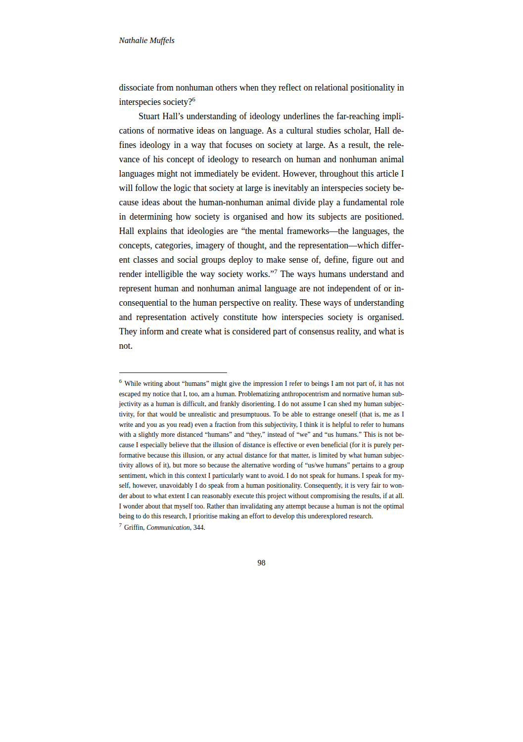Nathalie Muffels
dissociate from nonhuman others when they reflect on relational positionality in interspecies society?6
Stuart Hall’s understanding of ideology underlines the far-reaching implications of normative ideas on language. As a cultural studies scholar, Hall defines ideology in a way that focuses on society at large. As a result, the relevance of his concept of ideology to research on human and nonhuman animal languages might not immediately be evident. However, throughout this article I will follow the logic that society at large is inevitably an interspecies society because ideas about the human-nonhuman animal divide play a fundamental role in determining how society is organised and how its subjects are positioned. Hall explains that ideologies are “the mental frameworks—the languages, the concepts, categories, imagery of thought, and the representation—which different classes and social groups deploy to make sense of, define, figure out and render intelligible the way society works.”7 The ways humans understand and represent human and nonhuman animal language are not independent of or inconsequential to the human perspective on reality. These ways of understanding and representation actively constitute how interspecies society is organised. They inform and create what is considered part of consensus reality, and what is not.
6 While writing about “humans” might give the impression I refer to beings I am not part of, it has not escaped my notice that I, too, am a human. Problematizing anthropocentrism and normative human subjectivity as a human is difficult, and frankly disorienting. I do not assume I can shed my human subjectivity, for that would be unrealistic and presumptuous. To be able to estrange oneself (that is, me as I write and you as you read) even a fraction from this subjectivity, I think it is helpful to refer to humans with a slightly more distanced “humans” and “they,” instead of “we” and “us humans.” This is not because I especially believe that the illusion of distance is effective or even beneficial (for it is purely performative because this illusion, or any actual distance for that matter, is limited by what human subjectivity allows of it), but more so because the alternative wording of “us/we humans” pertains to a group sentiment, which in this context I particularly want to avoid. I do not speak for humans. I speak for myself, however, unavoidably I do speak from a human positionality. Consequently, it is very fair to wonder about to what extent I can reasonably execute this project without compromising the results, if at all. I wonder about that myself too. Rather than invalidating any attempt because a human is not the optimal being to do this research, I prioritise making an effort to develop this underexplored research.
7 Griffin, Communication, 344.
98